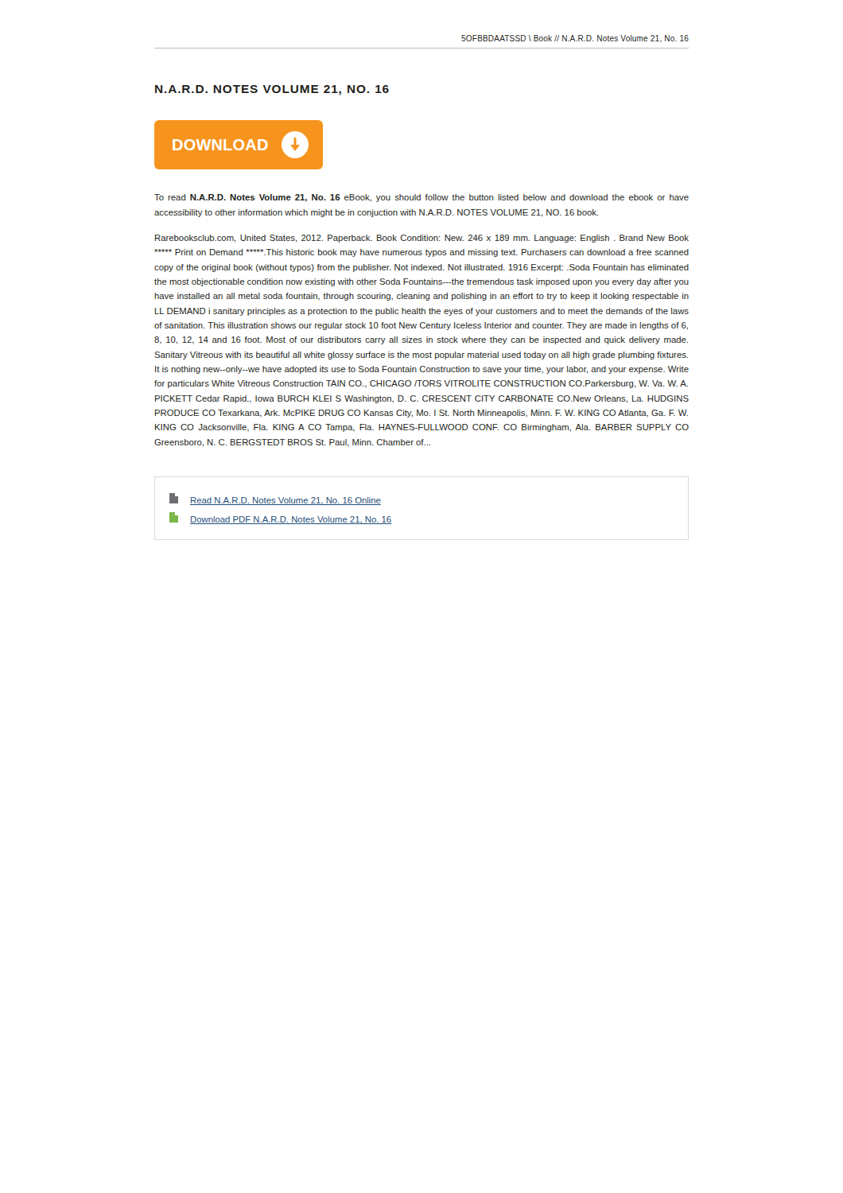5OFBBDAATSSD \ Book // N.A.R.D. Notes Volume 21, No. 16
N.A.R.D. NOTES VOLUME 21, NO. 16
DOWNLOAD
To read N.A.R.D. Notes Volume 21, No. 16 eBook, you should follow the button listed below and download the ebook or have accessibility to other information which might be in conjuction with N.A.R.D. NOTES VOLUME 21, NO. 16 book.
Rarebooksclub.com, United States, 2012. Paperback. Book Condition: New. 246 x 189 mm. Language: English . Brand New Book ***** Print on Demand *****.This historic book may have numerous typos and missing text. Purchasers can download a free scanned copy of the original book (without typos) from the publisher. Not indexed. Not illustrated. 1916 Excerpt: .Soda Fountain has eliminated the most objectionable condition now existing with other Soda Fountains---the tremendous task imposed upon you every day after you have installed an all metal soda fountain, through scouring, cleaning and polishing in an effort to try to keep it looking respectable in LL DEMAND i sanitary principles as a protection to the public health the eyes of your customers and to meet the demands of the laws of sanitation. This illustration shows our regular stock 10 foot New Century Iceless Interior and counter. They are made in lengths of 6, 8, 10, 12, 14 and 16 foot. Most of our distributors carry all sizes in stock where they can be inspected and quick delivery made. Sanitary Vitreous with its beautiful all white glossy surface is the most popular material used today on all high grade plumbing fixtures. It is nothing new--only--we have adopted its use to Soda Fountain Construction to save your time, your labor, and your expense. Write for particulars White Vitreous Construction TAIN CO., CHICAGO /TORS VITROLITE CONSTRUCTION CO.Parkersburg, W. Va. W. A. PICKETT Cedar Rapid., Iowa BURCH KLEI S Washington, D. C. CRESCENT CITY CARBONATE CO.New Orleans, La. HUDGINS PRODUCE CO Texarkana, Ark. McPIKE DRUG CO Kansas City, Mo. I St. North Minneapolis, Minn. F. W. KING CO Atlanta, Ga. F. W. KING CO Jacksonville, Fla. KING A CO Tampa, Fla. HAYNES-FULLWOOD CONF. CO Birmingham, Ala. BARBER SUPPLY CO Greensboro, N. C. BERGSTEDT BROS St. Paul, Minn. Chamber of...
| | Read N.A.R.D. Notes Volume 21, No. 16 Online |
| | Download PDF N.A.R.D. Notes Volume 21, No. 16 |